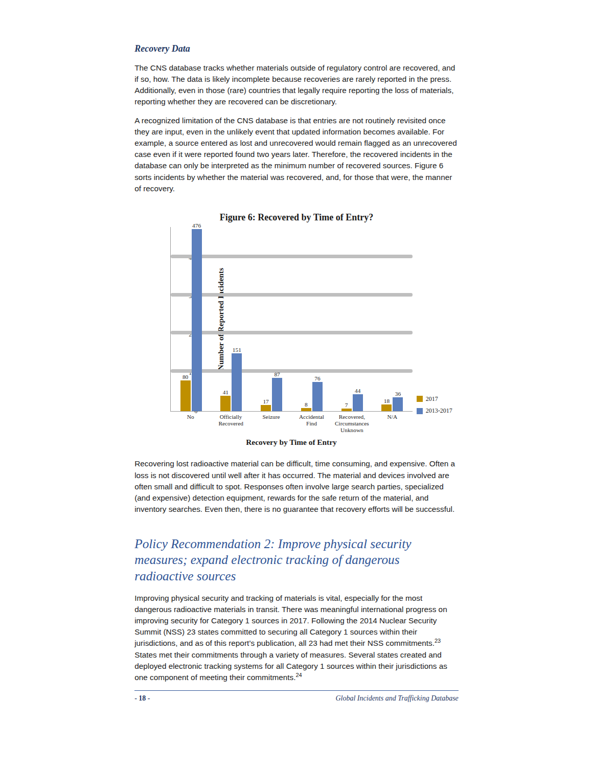Recovery Data
The CNS database tracks whether materials outside of regulatory control are recovered, and if so, how. The data is likely incomplete because recoveries are rarely reported in the press. Additionally, even in those (rare) countries that legally require reporting the loss of materials, reporting whether they are recovered can be discretionary.
A recognized limitation of the CNS database is that entries are not routinely revisited once they are input, even in the unlikely event that updated information becomes available. For example, a source entered as lost and unrecovered would remain flagged as an unrecovered case even if it were reported found two years later. Therefore, the recovered incidents in the database can only be interpreted as the minimum number of recovered sources. Figure 6 sorts incidents by whether the material was recovered, and, for those that were, the manner of recovery.
Figure 6: Recovered by Time of Entry?
Number of Reported Incidents
0 100 200 300 400
80
476
41
151
17
87
8
76
7
44
18
36
No
Officially
Recovered
Seizure
Accidental
Find
Recovered,
Circumstances
Unknown
N/A
Recovery by Time of Entry
2017
2013-2017
Recovering lost radioactive material can be difficult, time consuming, and expensive. Often a loss is not discovered until well after it has occurred. The material and devices involved are often small and difficult to spot. Responses often involve large search parties, specialized (and expensive) detection equipment, rewards for the safe return of the material, and inventory searches. Even then, there is no guarantee that recovery efforts will be successful.
Policy Recommendation 2: Improve physical security measures; expand electronic tracking of dangerous radioactive sources
Improving physical security and tracking of materials is vital, especially for the most dangerous radioactive materials in transit. There was meaningful international progress on improving security for Category 1 sources in 2017. Following the 2014 Nuclear Security Summit (NSS) 23 states committed to securing all Category 1 sources within their jurisdictions, and as of this report’s publication, all 23 had met their NSS commitments.23 States met their commitments through a variety of measures. Several states created and deployed electronic tracking systems for all Category 1 sources within their jurisdictions as one component of meeting their commitments.24
- 18 - Global Incidents and Trafficking Database